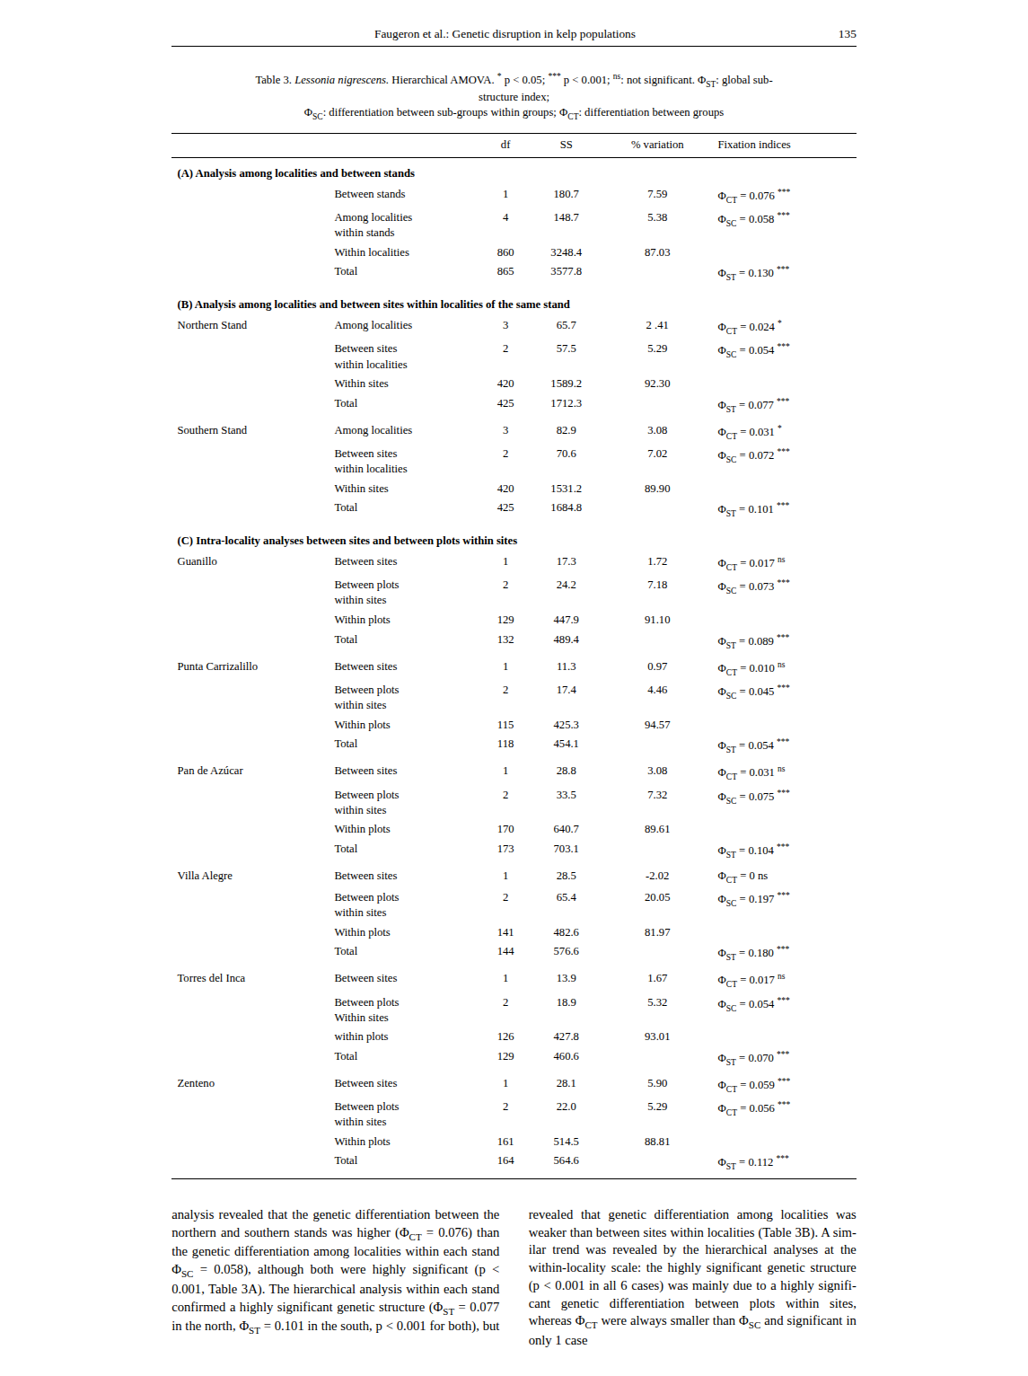Faugeron et al.: Genetic disruption in kelp populations 135
Table 3. Lessonia nigrescens. Hierarchical AMOVA. * p < 0.05; *** p < 0.001; ns: not significant. ΦST: global sub-structure index;
ΦSC: differentiation between sub-groups within groups; ΦCT: differentiation between groups
| | df | SS | % variation | Fixation indices |
| --- | --- | --- | --- | --- |
| (A) Analysis among localities and between stands |
| | Between stands | 1 | 180.7 | 7.59 | Φ CT = 0.076 *** |
| | Among localities within stands | 4 | 148.7 | 5.38 | Φ SC = 0.058 *** |
| | Within localities | 860 | 3248.4 | 87.03 | |
| | Total | 865 | 3577.8 | | Φ ST = 0.130 *** |
| (B) Analysis among localities and between sites within localities of the same stand |
| Northern Stand | Among localities | 3 | 65.7 | 2 .41 | Φ CT = 0.024 * |
| | Between sites within localities | 2 | 57.5 | 5.29 | Φ SC = 0.054 *** |
| | Within sites | 420 | 1589.2 | 92.30 | |
| | Total | 425 | 1712.3 | | Φ ST = 0.077 *** |
| Southern Stand | Among localities | 3 | 82.9 | 3.08 | Φ CT = 0.031 * |
| | Between sites within localities | 2 | 70.6 | 7.02 | Φ SC = 0.072 *** |
| | Within sites | 420 | 1531.2 | 89.90 | |
| | Total | 425 | 1684.8 | | Φ ST = 0.101 *** |
| (C) Intra-locality analyses between sites and between plots within sites |
| Guanillo | Between sites | 1 | 17.3 | 1.72 | Φ CT = 0.017 ns |
| | Between plots within sites | 2 | 24.2 | 7.18 | Φ SC = 0.073 *** |
| | Within plots | 129 | 447.9 | 91.10 | |
| | Total | 132 | 489.4 | | Φ ST = 0.089 *** |
| Punta Carrizalillo | Between sites | 1 | 11.3 | 0.97 | Φ CT = 0.010 ns |
| | Between plots within sites | 2 | 17.4 | 4.46 | Φ SC = 0.045 *** |
| | Within plots | 115 | 425.3 | 94.57 | |
| | Total | 118 | 454.1 | | Φ ST = 0.054 *** |
| Pan de Azúcar | Between sites | 1 | 28.8 | 3.08 | Φ CT = 0.031 ns |
| | Between plots within sites | 2 | 33.5 | 7.32 | Φ SC = 0.075 *** |
| | Within plots | 170 | 640.7 | 89.61 | |
| | Total | 173 | 703.1 | | Φ ST = 0.104 *** |
| Villa Alegre | Between sites | 1 | 28.5 | -2.02 | Φ CT = 0 ns |
| | Between plots within sites | 2 | 65.4 | 20.05 | Φ SC = 0.197 *** |
| | Within plots | 141 | 482.6 | 81.97 | |
| | Total | 144 | 576.6 | | Φ ST = 0.180 *** |
| Torres del Inca | Between sites | 1 | 13.9 | 1.67 | Φ CT = 0.017 ns |
| | Between plots Within sites | 2 | 18.9 | 5.32 | Φ SC = 0.054 *** |
| | within plots | 126 | 427.8 | 93.01 | |
| | Total | 129 | 460.6 | | Φ ST = 0.070 *** |
| Zenteno | Between sites | 1 | 28.1 | 5.90 | Φ CT = 0.059 *** |
| | Between plots within sites | 2 | 22.0 | 5.29 | Φ CT = 0.056 *** |
| | Within plots | 161 | 514.5 | 88.81 | |
| | Total | 164 | 564.6 | | Φ ST = 0.112 *** |
analysis revealed that the genetic differentiation between the northern and southern stands was higher (ΦCT = 0.076) than the genetic differentiation among localities within each stand ΦSC = 0.058), although both were highly significant (p < 0.001, Table 3A). The hierarchical analysis within each stand confirmed a highly significant genetic structure (ΦST = 0.077 in the north, ΦST = 0.101 in the south, p < 0.001 for both), but revealed that genetic differentiation among localities was weaker than between sites within localities (Table 3B). A similar trend was revealed by the hierarchical analyses at the within-locality scale: the highly significant genetic structure (p < 0.001 in all 6 cases) was mainly due to a highly significant genetic differentiation between plots within sites, whereas ΦCT were always smaller than ΦSC and significant in only 1 case